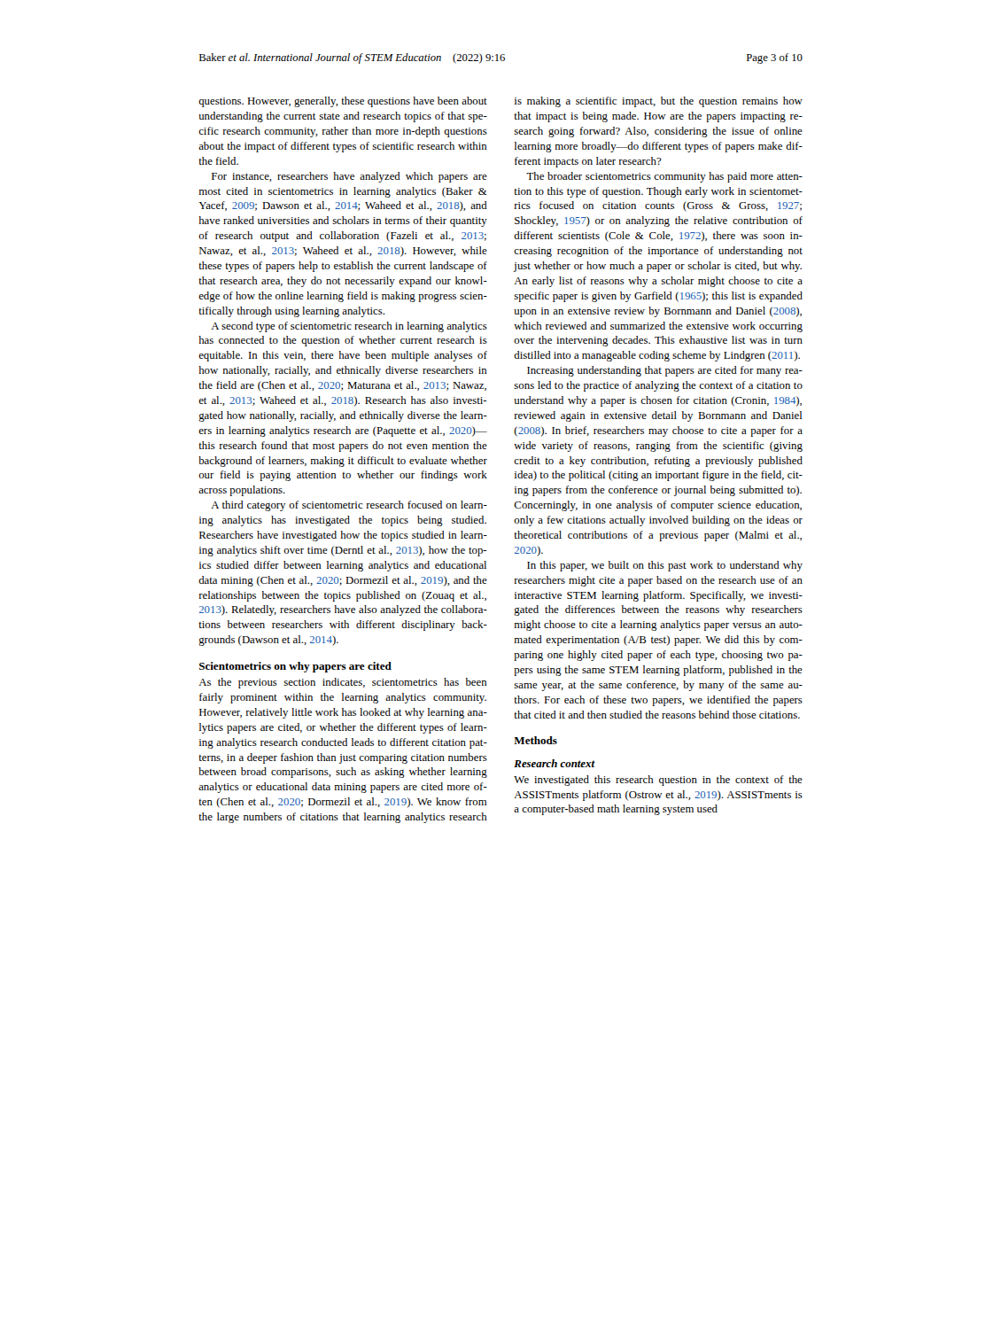Baker et al. International Journal of STEM Education (2022) 9:16
Page 3 of 10
questions. However, generally, these questions have been about understanding the current state and research topics of that specific research community, rather than more in-depth questions about the impact of different types of scientific research within the field.
For instance, researchers have analyzed which papers are most cited in scientometrics in learning analytics (Baker & Yacef, 2009; Dawson et al., 2014; Waheed et al., 2018), and have ranked universities and scholars in terms of their quantity of research output and collaboration (Fazeli et al., 2013; Nawaz, et al., 2013; Waheed et al., 2018). However, while these types of papers help to establish the current landscape of that research area, they do not necessarily expand our knowledge of how the online learning field is making progress scientifically through using learning analytics.
A second type of scientometric research in learning analytics has connected to the question of whether current research is equitable. In this vein, there have been multiple analyses of how nationally, racially, and ethnically diverse researchers in the field are (Chen et al., 2020; Maturana et al., 2013; Nawaz, et al., 2013; Waheed et al., 2018). Research has also investigated how nationally, racially, and ethnically diverse the learners in learning analytics research are (Paquette et al., 2020)—this research found that most papers do not even mention the background of learners, making it difficult to evaluate whether our field is paying attention to whether our findings work across populations.
A third category of scientometric research focused on learning analytics has investigated the topics being studied. Researchers have investigated how the topics studied in learning analytics shift over time (Derntl et al., 2013), how the topics studied differ between learning analytics and educational data mining (Chen et al., 2020; Dormezil et al., 2019), and the relationships between the topics published on (Zouaq et al., 2013). Relatedly, researchers have also analyzed the collaborations between researchers with different disciplinary backgrounds (Dawson et al., 2014).
Scientometrics on why papers are cited
As the previous section indicates, scientometrics has been fairly prominent within the learning analytics community. However, relatively little work has looked at why learning analytics papers are cited, or whether the different types of learning analytics research conducted leads to different citation patterns, in a deeper fashion than just comparing citation numbers between broad comparisons, such as asking whether learning analytics or educational data mining papers are cited more often (Chen et al., 2020; Dormezil et al., 2019). We know from the large numbers of citations that learning analytics research is making a scientific impact, but the question remains how that impact is being made. How are the papers impacting research going forward? Also, considering the issue of online learning more broadly—do different types of papers make different impacts on later research?
The broader scientometrics community has paid more attention to this type of question. Though early work in scientometrics focused on citation counts (Gross & Gross, 1927; Shockley, 1957) or on analyzing the relative contribution of different scientists (Cole & Cole, 1972), there was soon increasing recognition of the importance of understanding not just whether or how much a paper or scholar is cited, but why. An early list of reasons why a scholar might choose to cite a specific paper is given by Garfield (1965); this list is expanded upon in an extensive review by Bornmann and Daniel (2008), which reviewed and summarized the extensive work occurring over the intervening decades. This exhaustive list was in turn distilled into a manageable coding scheme by Lindgren (2011).
Increasing understanding that papers are cited for many reasons led to the practice of analyzing the context of a citation to understand why a paper is chosen for citation (Cronin, 1984), reviewed again in extensive detail by Bornmann and Daniel (2008). In brief, researchers may choose to cite a paper for a wide variety of reasons, ranging from the scientific (giving credit to a key contribution, refuting a previously published idea) to the political (citing an important figure in the field, citing papers from the conference or journal being submitted to). Concerningly, in one analysis of computer science education, only a few citations actually involved building on the ideas or theoretical contributions of a previous paper (Malmi et al., 2020).
In this paper, we built on this past work to understand why researchers might cite a paper based on the research use of an interactive STEM learning platform. Specifically, we investigated the differences between the reasons why researchers might choose to cite a learning analytics paper versus an automated experimentation (A/B test) paper. We did this by comparing one highly cited paper of each type, choosing two papers using the same STEM learning platform, published in the same year, at the same conference, by many of the same authors. For each of these two papers, we identified the papers that cited it and then studied the reasons behind those citations.
Methods
Research context
We investigated this research question in the context of the ASSISTments platform (Ostrow et al., 2019). ASSISTments is a computer-based math learning system used